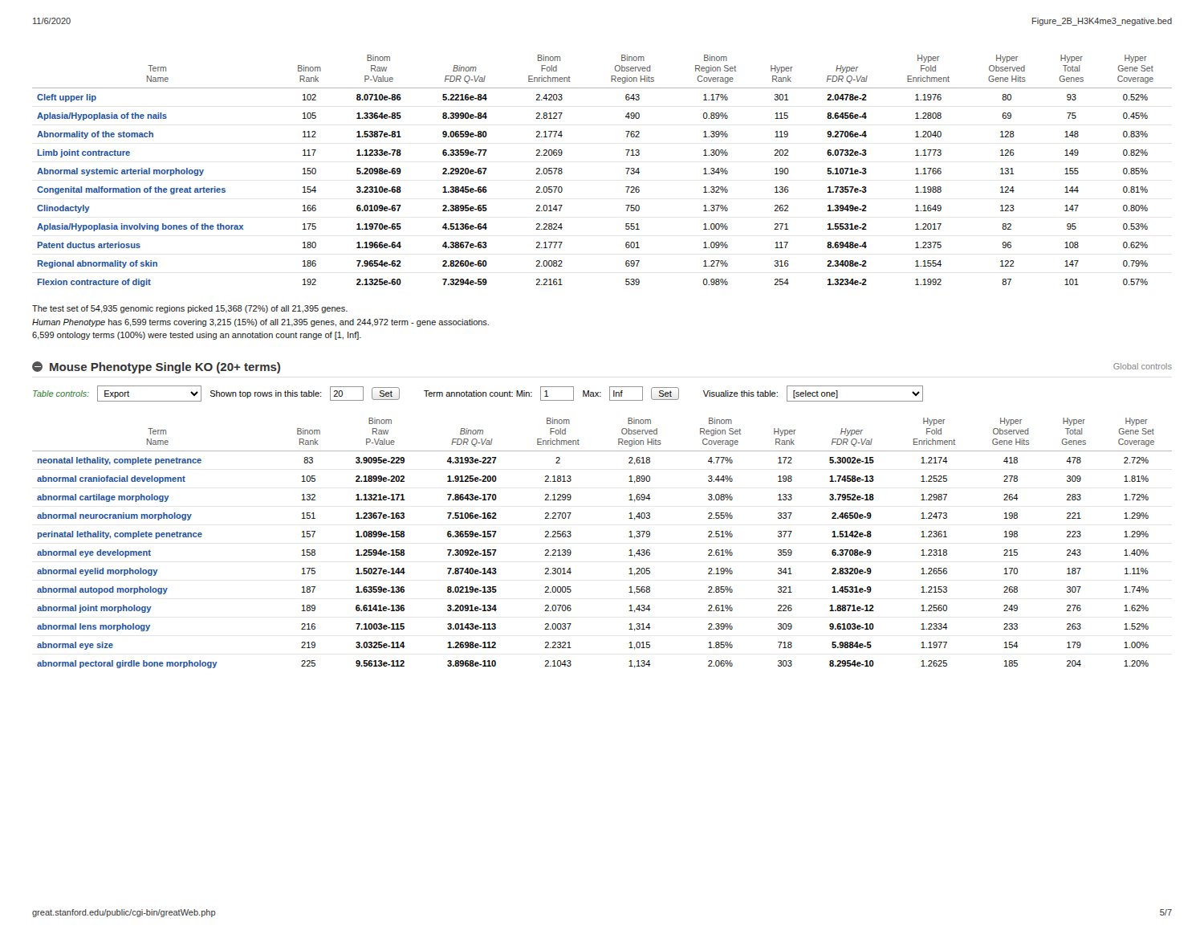11/6/2020
Figure_2B_H3K4me3_negative.bed
| Term Name | Binom Rank | Binom Raw P-Value | Binom FDR Q-Val | Binom Fold Enrichment | Binom Observed Region Hits | Binom Region Set Coverage | Hyper Rank | Hyper FDR Q-Val | Hyper Fold Enrichment | Hyper Observed Gene Hits | Hyper Total Genes | Hyper Gene Set Coverage |
| --- | --- | --- | --- | --- | --- | --- | --- | --- | --- | --- | --- | --- |
| Cleft upper lip | 102 | 8.0710e-86 | 5.2216e-84 | 2.4203 | 643 | 1.17% | 301 | 2.0478e-2 | 1.1976 | 80 | 93 | 0.52% |
| Aplasia/Hypoplasia of the nails | 105 | 1.3364e-85 | 8.3990e-84 | 2.8127 | 490 | 0.89% | 115 | 8.6456e-4 | 1.2808 | 69 | 75 | 0.45% |
| Abnormality of the stomach | 112 | 1.5387e-81 | 9.0659e-80 | 2.1774 | 762 | 1.39% | 119 | 9.2706e-4 | 1.2040 | 128 | 148 | 0.83% |
| Limb joint contracture | 117 | 1.1233e-78 | 6.3359e-77 | 2.2069 | 713 | 1.30% | 202 | 6.0732e-3 | 1.1773 | 126 | 149 | 0.82% |
| Abnormal systemic arterial morphology | 150 | 5.2098e-69 | 2.2920e-67 | 2.0578 | 734 | 1.34% | 190 | 5.1071e-3 | 1.1766 | 131 | 155 | 0.85% |
| Congenital malformation of the great arteries | 154 | 3.2310e-68 | 1.3845e-66 | 2.0570 | 726 | 1.32% | 136 | 1.7357e-3 | 1.1988 | 124 | 144 | 0.81% |
| Clinodactyly | 166 | 6.0109e-67 | 2.3895e-65 | 2.0147 | 750 | 1.37% | 262 | 1.3949e-2 | 1.1649 | 123 | 147 | 0.80% |
| Aplasia/Hypoplasia involving bones of the thorax | 175 | 1.1970e-65 | 4.5136e-64 | 2.2824 | 551 | 1.00% | 271 | 1.5531e-2 | 1.2017 | 82 | 95 | 0.53% |
| Patent ductus arteriosus | 180 | 1.1966e-64 | 4.3867e-63 | 2.1777 | 601 | 1.09% | 117 | 8.6948e-4 | 1.2375 | 96 | 108 | 0.62% |
| Regional abnormality of skin | 186 | 7.9654e-62 | 2.8260e-60 | 2.0082 | 697 | 1.27% | 316 | 2.3408e-2 | 1.1554 | 122 | 147 | 0.79% |
| Flexion contracture of digit | 192 | 2.1325e-60 | 7.3294e-59 | 2.2161 | 539 | 0.98% | 254 | 1.3234e-2 | 1.1992 | 87 | 101 | 0.57% |
The test set of 54,935 genomic regions picked 15,368 (72%) of all 21,395 genes.
Human Phenotype has 6,599 terms covering 3,215 (15%) of all 21,395 genes, and 244,972 term - gene associations.
6,599 ontology terms (100%) were tested using an annotation count range of [1, Inf].
Mouse Phenotype Single KO (20+ terms)
Global controls
Table controls: Export Shown top rows in this table: Set Term annotation count: Min: Max: Set Visualize this table: [select one]
| Term Name | Binom Rank | Binom Raw P-Value | Binom FDR Q-Val | Binom Fold Enrichment | Binom Observed Region Hits | Binom Region Set Coverage | Hyper Rank | Hyper FDR Q-Val | Hyper Fold Enrichment | Hyper Observed Gene Hits | Hyper Total Genes | Hyper Gene Set Coverage |
| --- | --- | --- | --- | --- | --- | --- | --- | --- | --- | --- | --- | --- |
| neonatal lethality, complete penetrance | 83 | 3.9095e-229 | 4.3193e-227 | 2 | 2,618 | 4.77% | 172 | 5.3002e-15 | 1.2174 | 418 | 478 | 2.72% |
| abnormal craniofacial development | 105 | 2.1899e-202 | 1.9125e-200 | 2.1813 | 1,890 | 3.44% | 198 | 1.7458e-13 | 1.2525 | 278 | 309 | 1.81% |
| abnormal cartilage morphology | 132 | 1.1321e-171 | 7.8643e-170 | 2.1299 | 1,694 | 3.08% | 133 | 3.7952e-18 | 1.2987 | 264 | 283 | 1.72% |
| abnormal neurocranium morphology | 151 | 1.2367e-163 | 7.5106e-162 | 2.2707 | 1,403 | 2.55% | 337 | 2.4650e-9 | 1.2473 | 198 | 221 | 1.29% |
| perinatal lethality, complete penetrance | 157 | 1.0899e-158 | 6.3659e-157 | 2.2563 | 1,379 | 2.51% | 377 | 1.5142e-8 | 1.2361 | 198 | 223 | 1.29% |
| abnormal eye development | 158 | 1.2594e-158 | 7.3092e-157 | 2.2139 | 1,436 | 2.61% | 359 | 6.3708e-9 | 1.2318 | 215 | 243 | 1.40% |
| abnormal eyelid morphology | 175 | 1.5027e-144 | 7.8740e-143 | 2.3014 | 1,205 | 2.19% | 341 | 2.8320e-9 | 1.2656 | 170 | 187 | 1.11% |
| abnormal autopod morphology | 187 | 1.6359e-136 | 8.0219e-135 | 2.0005 | 1,568 | 2.85% | 321 | 1.4531e-9 | 1.2153 | 268 | 307 | 1.74% |
| abnormal joint morphology | 189 | 6.6141e-136 | 3.2091e-134 | 2.0706 | 1,434 | 2.61% | 226 | 1.8871e-12 | 1.2560 | 249 | 276 | 1.62% |
| abnormal lens morphology | 216 | 7.1003e-115 | 3.0143e-113 | 2.0037 | 1,314 | 2.39% | 309 | 9.6103e-10 | 1.2334 | 233 | 263 | 1.52% |
| abnormal eye size | 219 | 3.0325e-114 | 1.2698e-112 | 2.2321 | 1,015 | 1.85% | 718 | 5.9884e-5 | 1.1977 | 154 | 179 | 1.00% |
| abnormal pectoral girdle bone morphology | 225 | 9.5613e-112 | 3.8968e-110 | 2.1043 | 1,134 | 2.06% | 303 | 8.2954e-10 | 1.2625 | 185 | 204 | 1.20% |
great.stanford.edu/public/cgi-bin/greatWeb.php
5/7